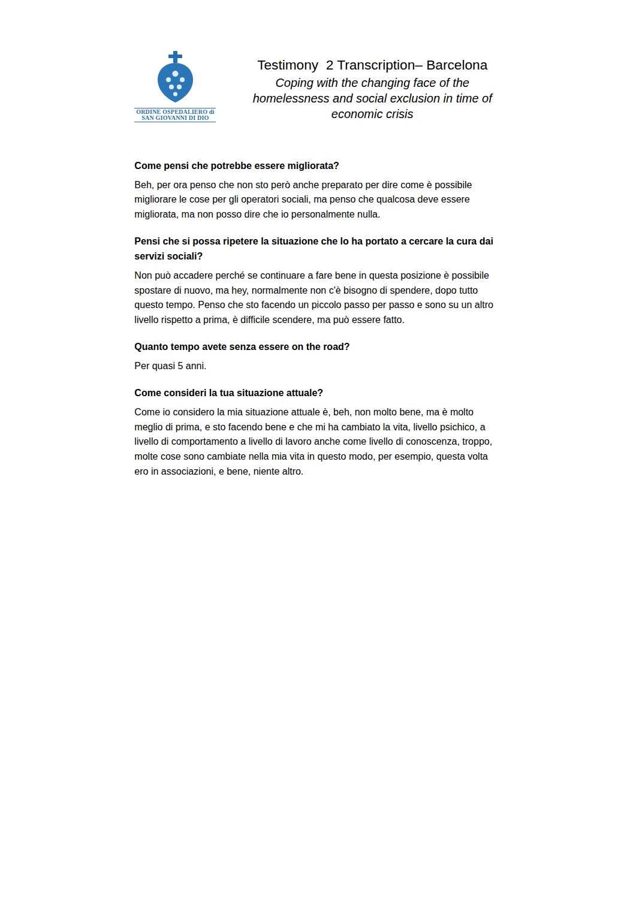ORDINE OSPEDALIERO di SAN GIOVANNI DI DIO
Testimony 2 Transcription– Barcelona
Coping with the changing face of the homelessness and social exclusion in time of economic crisis
Come pensi che potrebbe essere migliorata?
Beh, per ora penso che non sto però anche preparato per dire come è possibile migliorare le cose per gli operatori sociali, ma penso che qualcosa deve essere migliorata, ma non posso dire che io personalmente nulla.
Pensi che si possa ripetere la situazione che lo ha portato a cercare la cura dai servizi sociali?
Non può accadere perché se continuare a fare bene in questa posizione è possibile spostare di nuovo, ma hey, normalmente non c'è bisogno di spendere, dopo tutto questo tempo. Penso che sto facendo un piccolo passo per passo e sono su un altro livello rispetto a prima, è difficile scendere, ma può essere fatto.
Quanto tempo avete senza essere on the road?
Per quasi 5 anni.
Come consideri la tua situazione attuale?
Come io considero la mia situazione attuale è, beh, non molto bene, ma è molto meglio di prima, e sto facendo bene e che mi ha cambiato la vita, livello psichico, a livello di comportamento a livello di lavoro anche come livello di conoscenza, troppo, molte cose sono cambiate nella mia vita in questo modo, per esempio, questa volta ero in associazioni, e bene, niente altro.